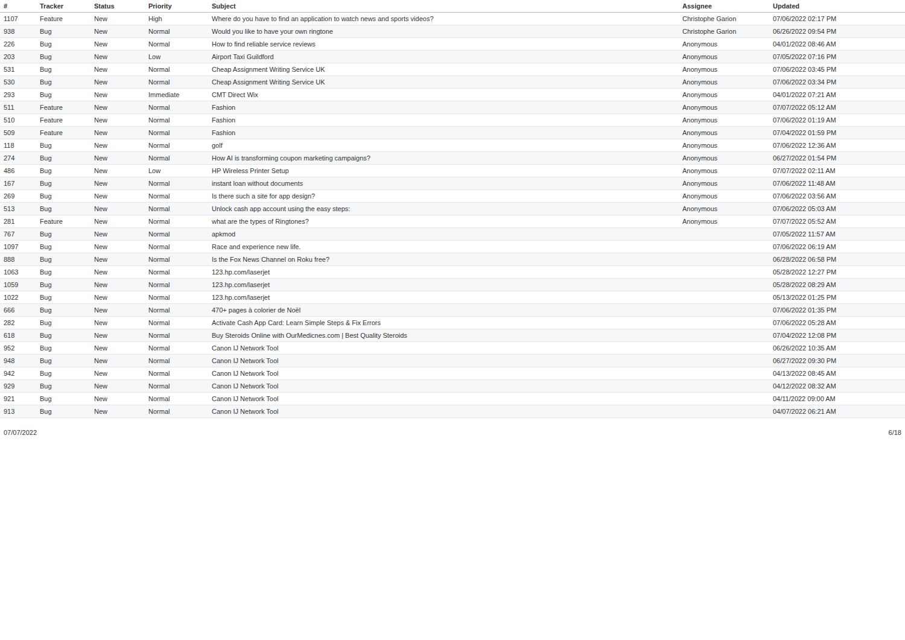| # | Tracker | Status | Priority | Subject | Assignee | Updated |
| --- | --- | --- | --- | --- | --- | --- |
| 1107 | Feature | New | High | Where do you have to find an application to watch news and sports videos? | Christophe Garion | 07/06/2022 02:17 PM |
| 938 | Bug | New | Normal | Would you like to have your own ringtone | Christophe Garion | 06/26/2022 09:54 PM |
| 226 | Bug | New | Normal | How to find reliable service reviews | Anonymous | 04/01/2022 08:46 AM |
| 203 | Bug | New | Low | Airport Taxi Guildford | Anonymous | 07/05/2022 07:16 PM |
| 531 | Bug | New | Normal | Cheap Assignment Writing Service UK | Anonymous | 07/06/2022 03:45 PM |
| 530 | Bug | New | Normal | Cheap Assignment Writing Service UK | Anonymous | 07/06/2022 03:34 PM |
| 293 | Bug | New | Immediate | CMT Direct Wix | Anonymous | 04/01/2022 07:21 AM |
| 511 | Feature | New | Normal | Fashion | Anonymous | 07/07/2022 05:12 AM |
| 510 | Feature | New | Normal | Fashion | Anonymous | 07/06/2022 01:19 AM |
| 509 | Feature | New | Normal | Fashion | Anonymous | 07/04/2022 01:59 PM |
| 118 | Bug | New | Normal | golf | Anonymous | 07/06/2022 12:36 AM |
| 274 | Bug | New | Normal | How AI is transforming coupon marketing campaigns? | Anonymous | 06/27/2022 01:54 PM |
| 486 | Bug | New | Low | HP Wireless Printer Setup | Anonymous | 07/07/2022 02:11 AM |
| 167 | Bug | New | Normal | instant loan without documents | Anonymous | 07/06/2022 11:48 AM |
| 269 | Bug | New | Normal | Is there such a site for app design? | Anonymous | 07/06/2022 03:56 AM |
| 513 | Bug | New | Normal | Unlock cash app account using the easy steps: | Anonymous | 07/06/2022 05:03 AM |
| 281 | Feature | New | Normal | what are the types of Ringtones? | Anonymous | 07/07/2022 05:52 AM |
| 767 | Bug | New | Normal | apkmod | | 07/05/2022 11:57 AM |
| 1097 | Bug | New | Normal | Race and experience new life. | | 07/06/2022 06:19 AM |
| 888 | Bug | New | Normal | Is the Fox News Channel on Roku free? | | 06/28/2022 06:58 PM |
| 1063 | Bug | New | Normal | 123.hp.com/laserjet | | 05/28/2022 12:27 PM |
| 1059 | Bug | New | Normal | 123.hp.com/laserjet | | 05/28/2022 08:29 AM |
| 1022 | Bug | New | Normal | 123.hp.com/laserjet | | 05/13/2022 01:25 PM |
| 666 | Bug | New | Normal | 470+ pages à colorier de Noël | | 07/06/2022 01:35 PM |
| 282 | Bug | New | Normal | Activate Cash App Card: Learn Simple Steps & Fix Errors | | 07/06/2022 05:28 AM |
| 618 | Bug | New | Normal | Buy Steroids Online with OurMedicnes.com / Best Quality Steroids | | 07/04/2022 12:08 PM |
| 952 | Bug | New | Normal | Canon IJ Network Tool | | 06/26/2022 10:35 AM |
| 948 | Bug | New | Normal | Canon IJ Network Tool | | 06/27/2022 09:30 PM |
| 942 | Bug | New | Normal | Canon IJ Network Tool | | 04/13/2022 08:45 AM |
| 929 | Bug | New | Normal | Canon IJ Network Tool | | 04/12/2022 08:32 AM |
| 921 | Bug | New | Normal | Canon IJ Network Tool | | 04/11/2022 09:00 AM |
| 913 | Bug | New | Normal | Canon IJ Network Tool | | 04/07/2022 06:21 AM |
07/07/2022 6/18